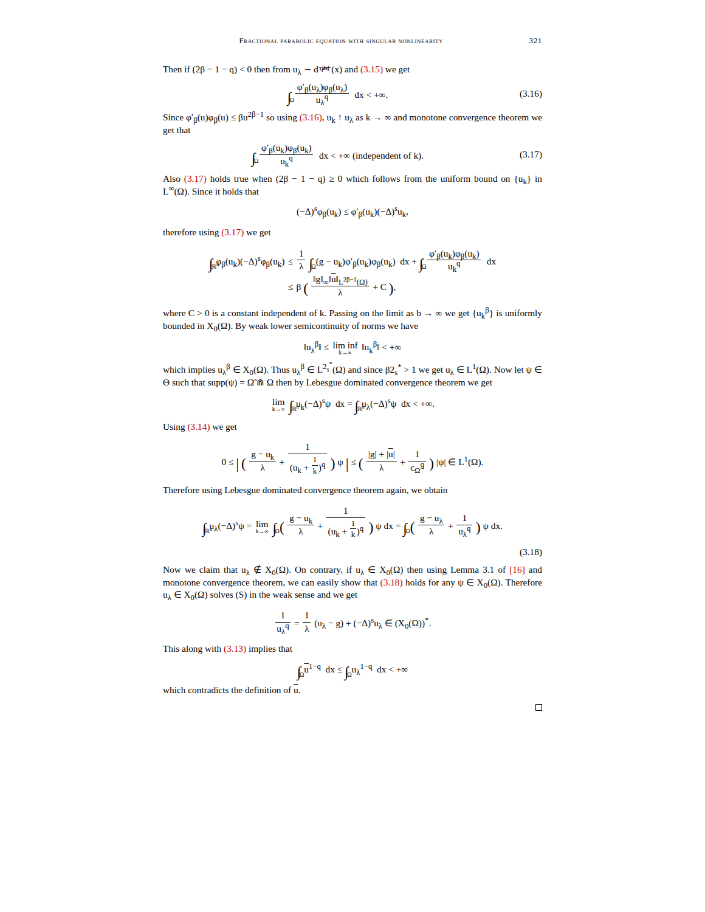Fractional parabolic equation with singular nonlinearity
321
Then if (2β − 1 − q) < 0 then from uλ ∼ d2s q+1(x) and (3.15) we get
∫Ω φ′β(uλ)φβ(uλ) uλq dx < +∞.
(3.16)
Since φ′β(u)φβ(u) ≤ βu2β−1 so using (3.16), uk ↑ uλ as k → ∞ and monotone convergence theorem we get that
∫Ω φ′β(uk)φβ(uk) ukq dx < +∞ (independent of k).
(3.17)
Also (3.17) holds true when (2β − 1 − q) ≥ 0 which follows from the uniform bound on {uk} in L∞(Ω). Since it holds that
(−Δ)sφβ(uk) ≤ φ′β(uk)(−Δ)suk,
therefore using (3.17) we get
∫ℝn φβ(uk)(−Δ)sφβ(uk)
≤
1 λ ∫Ω (g − uk)φ′β(uk)φβ(uk) dx + ∫Ω φ′β(uk)φβ(uk) ukq dx
≤
β ( ‖g‖∞‖u‖L2β−1(Ω) λ + C ),
where C > 0 is a constant independent of k. Passing on the limit as b → ∞ we get {ukβ} is uniformly bounded in X0(Ω). By weak lower semicontinuity of norms we have
‖uλβ‖ ≤ lim inf k→∞ ‖ukβ‖ < +∞
which implies uλβ ∈ X0(Ω). Thus uλβ ∈ L2s*(Ω) and since β2s* > 1 we get uλ ∈ L1(Ω). Now let ψ ∈ Θ such that supp(ψ) = Ω̃ ⋒ Ω then by Lebesgue dominated convergence theorem we get
lim k→∞ ∫ℝn uk(−Δ)sψ dx = ∫ℝn uλ(−Δ)sψ dx < +∞.
Using (3.14) we get
0 ≤ | ( g − uk λ + 1(uk + 1 k)q ) ψ | ≤ ( |g| + |u|λ + 1 cΩ̃q ) |ψ| ∈ L1(Ω).
Therefore using Lebesgue dominated convergence theorem again, we obtain
∫ℝn uλ(−Δ)sψ = lim k→∞ ∫Ω ( g − uk λ + 1(uk + 1 k)q ) ψ dx = ∫Ω ( g − uλ λ + 1 uλq ) ψ dx.
(3.18)
Now we claim that uλ ∉ X0(Ω). On contrary, if uλ ∈ X0(Ω) then using Lemma 3.1 of [16] and monotone convergence theorem, we can easily show that (3.18) holds for any ψ ∈ X0(Ω). Therefore uλ ∈ X0(Ω) solves (S) in the weak sense and we get
1 uλq = 1 λ (uλ − g) + (−Δ)suλ ∈ (X0(Ω))*.
This along with (3.13) implies that
∫Ω u1−q dx ≤ ∫Ω uλ1−q dx < +∞
which contradicts the definition of u.